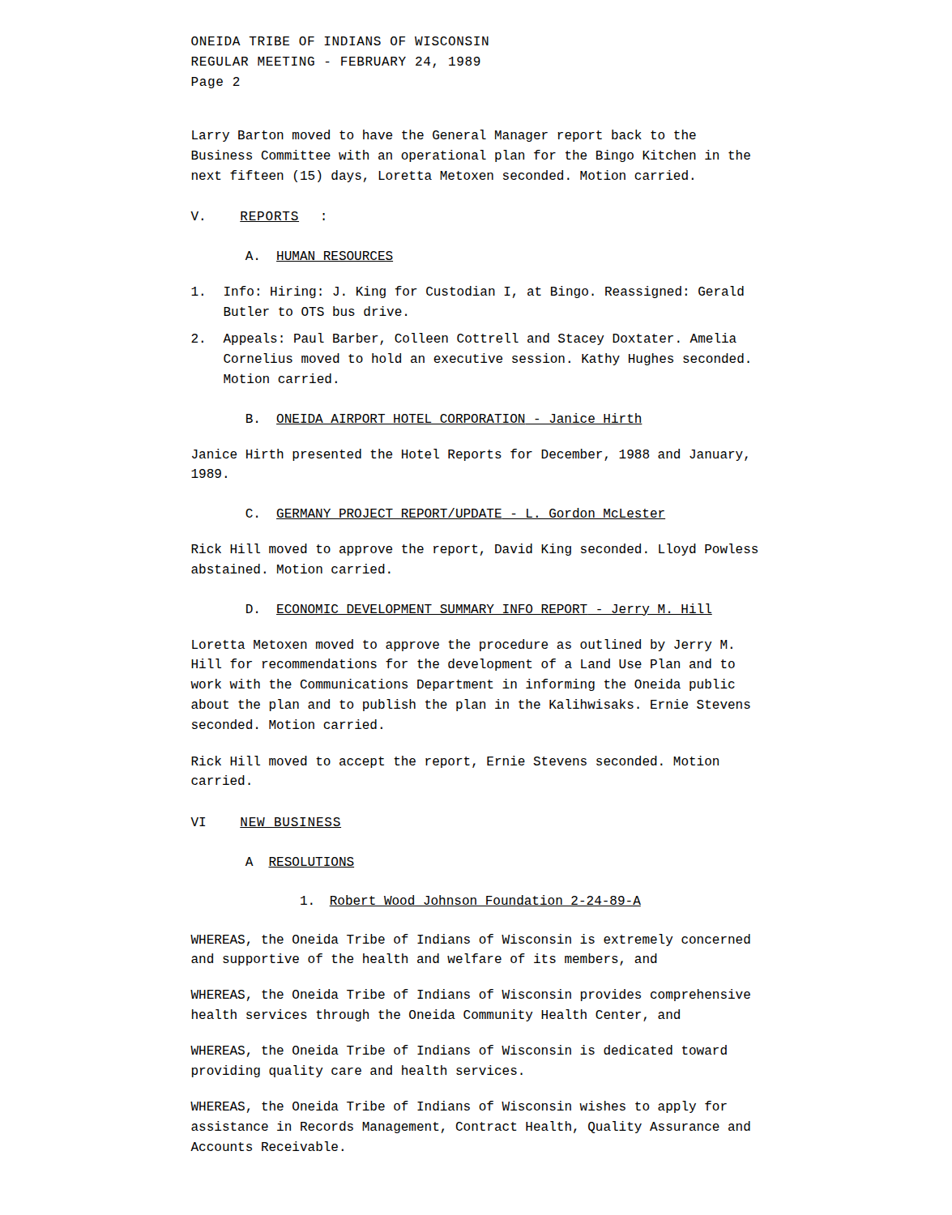ONEIDA TRIBE OF INDIANS OF WISCONSIN
REGULAR MEETING - FEBRUARY 24, 1989
Page 2
Larry Barton moved to have the General Manager report back to the Business Committee with an operational plan for the Bingo Kitchen in the next fifteen (15) days, Loretta Metoxen seconded. Motion carried.
V. REPORTS:
A. HUMAN RESOURCES
1. Info: Hiring: J. King for Custodian I, at Bingo. Reassigned: Gerald Butler to OTS bus drive.
2. Appeals: Paul Barber, Colleen Cottrell and Stacey Doxtater. Amelia Cornelius moved to hold an executive session. Kathy Hughes seconded. Motion carried.
B. ONEIDA AIRPORT HOTEL CORPORATION - Janice Hirth
Janice Hirth presented the Hotel Reports for December, 1988 and January, 1989.
C. GERMANY PROJECT REPORT/UPDATE - L. Gordon McLester
Rick Hill moved to approve the report, David King seconded. Lloyd Powless abstained. Motion carried.
D. ECONOMIC DEVELOPMENT SUMMARY INFO REPORT - Jerry M. Hill
Loretta Metoxen moved to approve the procedure as outlined by Jerry M. Hill for recommendations for the development of a Land Use Plan and to work with the Communications Department in informing the Oneida public about the plan and to publish the plan in the Kalihwisaks. Ernie Stevens seconded. Motion carried.
Rick Hill moved to accept the report, Ernie Stevens seconded. Motion carried.
VI NEW BUSINESS
A RESOLUTIONS
1. Robert Wood Johnson Foundation 2-24-89-A
WHEREAS, the Oneida Tribe of Indians of Wisconsin is extremely concerned and supportive of the health and welfare of its members, and
WHEREAS, the Oneida Tribe of Indians of Wisconsin provides comprehensive health services through the Oneida Community Health Center, and
WHEREAS, the Oneida Tribe of Indians of Wisconsin is dedicated toward providing quality care and health services.
WHEREAS, the Oneida Tribe of Indians of Wisconsin wishes to apply for assistance in Records Management, Contract Health, Quality Assurance and Accounts Receivable.